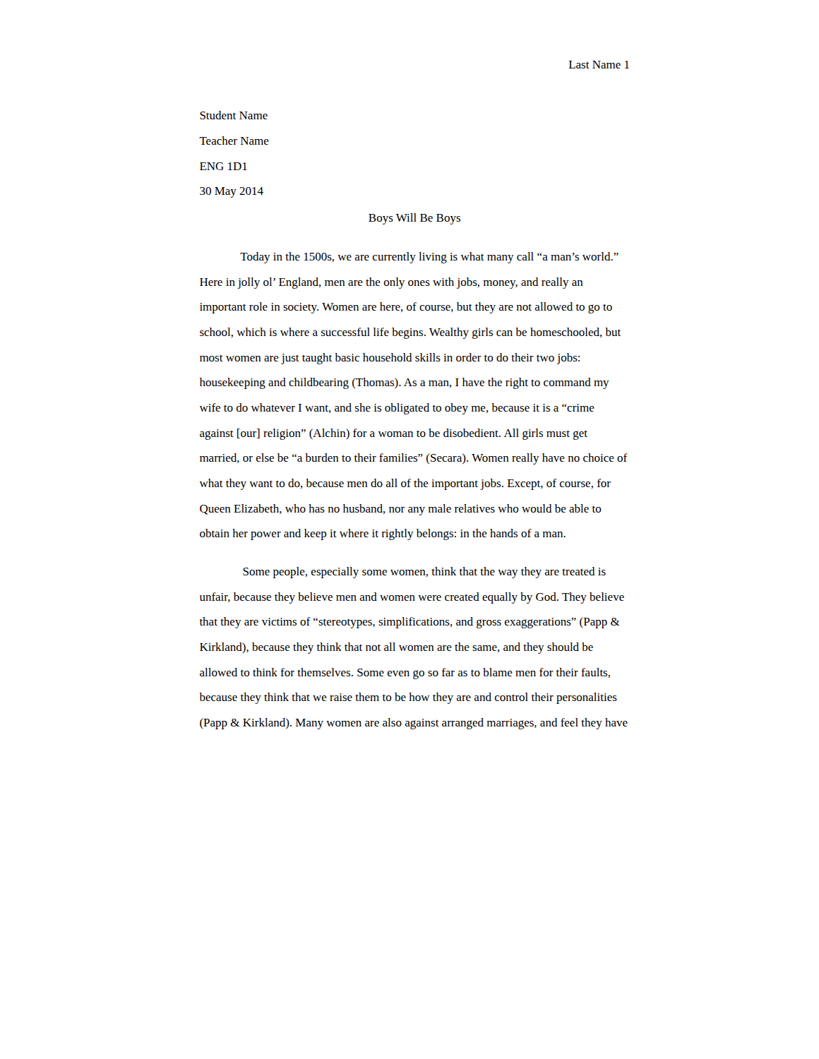Last Name 1
Student Name
Teacher Name
ENG 1D1
30 May 2014
Boys Will Be Boys
Today in the 1500s, we are currently living is what many call “a man’s world.” Here in jolly ol’ England, men are the only ones with jobs, money, and really an important role in society. Women are here, of course, but they are not allowed to go to school, which is where a successful life begins. Wealthy girls can be homeschooled, but most women are just taught basic household skills in order to do their two jobs: housekeeping and childbearing (Thomas). As a man, I have the right to command my wife to do whatever I want, and she is obligated to obey me, because it is a “crime against [our] religion” (Alchin) for a woman to be disobedient. All girls must get married, or else be “a burden to their families” (Secara). Women really have no choice of what they want to do, because men do all of the important jobs. Except, of course, for Queen Elizabeth, who has no husband, nor any male relatives who would be able to obtain her power and keep it where it rightly belongs: in the hands of a man.
Some people, especially some women, think that the way they are treated is unfair, because they believe men and women were created equally by God. They believe that they are victims of “stereotypes, simplifications, and gross exaggerations” (Papp & Kirkland), because they think that not all women are the same, and they should be allowed to think for themselves. Some even go so far as to blame men for their faults, because they think that we raise them to be how they are and control their personalities (Papp & Kirkland). Many women are also against arranged marriages, and feel they have